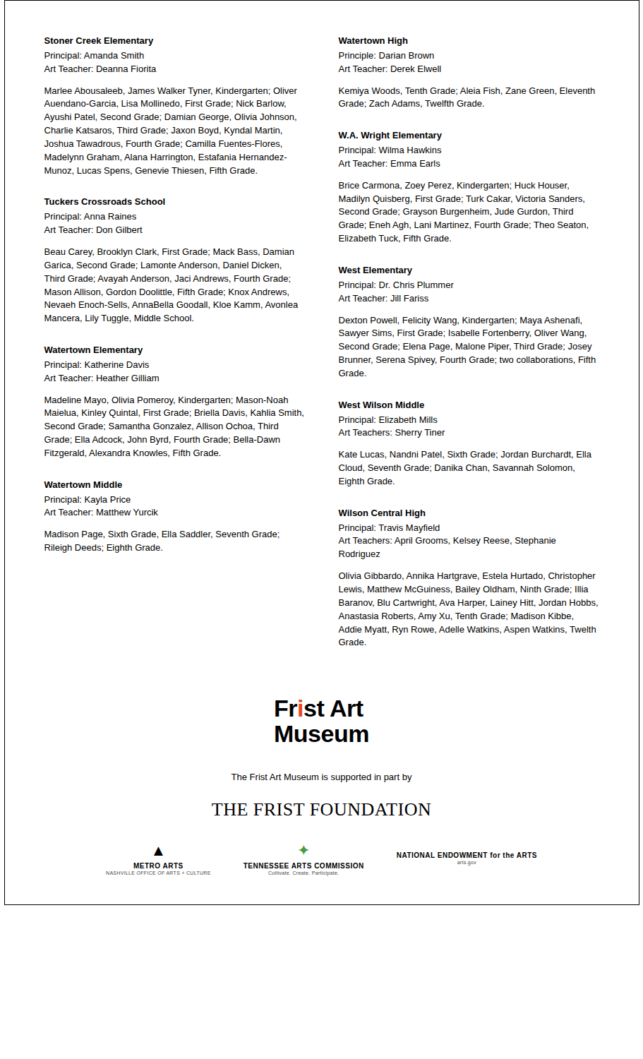Stoner Creek Elementary
Principal: Amanda Smith
Art Teacher: Deanna Fiorita
Marlee Abousaleeb, James Walker Tyner, Kindergarten; Oliver Auendano-Garcia, Lisa Mollinedo, First Grade; Nick Barlow, Ayushi Patel, Second Grade; Damian George, Olivia Johnson, Charlie Katsaros, Third Grade; Jaxon Boyd, Kyndal Martin, Joshua Tawadrous, Fourth Grade; Camilla Fuentes-Flores, Madelynn Graham, Alana Harrington, Estafania Hernandez-Munoz, Lucas Spens, Genevie Thiesen, Fifth Grade.
Tuckers Crossroads School
Principal: Anna Raines
Art Teacher: Don Gilbert
Beau Carey, Brooklyn Clark, First Grade; Mack Bass, Damian Garica, Second Grade; Lamonte Anderson, Daniel Dicken, Third Grade; Avayah Anderson, Jaci Andrews, Fourth Grade; Mason Allison, Gordon Doolittle, Fifth Grade; Knox Andrews, Nevaeh Enoch-Sells, AnnaBella Goodall, Kloe Kamm, Avonlea Mancera, Lily Tuggle, Middle School.
Watertown Elementary
Principal: Katherine Davis
Art Teacher: Heather Gilliam
Madeline Mayo, Olivia Pomeroy, Kindergarten; Mason-Noah Maielua, Kinley Quintal, First Grade; Briella Davis, Kahlia Smith, Second Grade; Samantha Gonzalez, Allison Ochoa, Third Grade; Ella Adcock, John Byrd, Fourth Grade; Bella-Dawn Fitzgerald, Alexandra Knowles, Fifth Grade.
Watertown Middle
Principal: Kayla Price
Art Teacher: Matthew Yurcik
Madison Page, Sixth Grade, Ella Saddler, Seventh Grade; Rileigh Deeds; Eighth Grade.
Watertown High
Principle: Darian Brown
Art Teacher: Derek Elwell
Kemiya Woods, Tenth Grade; Aleia Fish, Zane Green, Eleventh Grade; Zach Adams, Twelfth Grade.
W.A. Wright Elementary
Principal: Wilma Hawkins
Art Teacher: Emma Earls
Brice Carmona, Zoey Perez, Kindergarten; Huck Houser, Madilyn Quisberg, First Grade; Turk Cakar, Victoria Sanders, Second Grade; Grayson Burgenheim, Jude Gurdon, Third Grade; Eneh Agh, Lani Martinez, Fourth Grade; Theo Seaton, Elizabeth Tuck, Fifth Grade.
West Elementary
Principal: Dr. Chris Plummer
Art Teacher: Jill Fariss
Dexton Powell, Felicity Wang, Kindergarten; Maya Ashenafi, Sawyer Sims, First Grade; Isabelle Fortenberry, Oliver Wang, Second Grade; Elena Page, Malone Piper, Third Grade; Josey Brunner, Serena Spivey, Fourth Grade; two collaborations, Fifth Grade.
West Wilson Middle
Principal: Elizabeth Mills
Art Teachers: Sherry Tiner
Kate Lucas, Nandni Patel, Sixth Grade; Jordan Burchardt, Ella Cloud, Seventh Grade; Danika Chan, Savannah Solomon, Eighth Grade.
Wilson Central High
Principal: Travis Mayfield
Art Teachers: April Grooms, Kelsey Reese, Stephanie Rodriguez
Olivia Gibbardo, Annika Hartgrave, Estela Hurtado, Christopher Lewis, Matthew McGuiness, Bailey Oldham, Ninth Grade; Illia Baranov, Blu Cartwright, Ava Harper, Lainey Hitt, Jordan Hobbs, Anastasia Roberts, Amy Xu, Tenth Grade; Madison Kibbe, Addie Myatt, Ryn Rowe, Adelle Watkins, Aspen Watkins, Twelth Grade.
Frist Art
Museum
The Frist Art Museum is supported in part by
THE FRIST FOUNDATION
▲ METRO ARTS NASHVILLE OFFICE OF ARTS + CULTURE
✦ TENNESSEE ARTS COMMISSION Cultivate. Create. Participate.
NATIONAL ENDOWMENT for the ARTS arts.gov